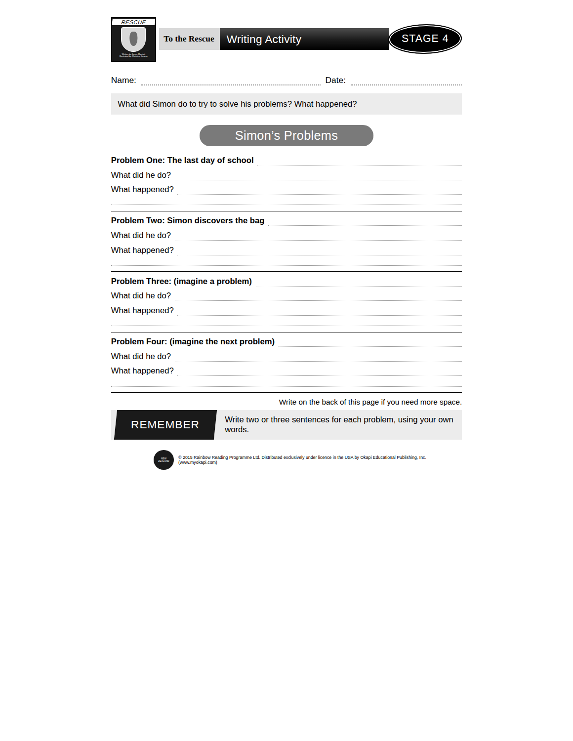RESCUE
Written by Jenny Marriott
Illustrated by Christine Dearne
To the Rescue
Writing Activity
STAGE 4
Name: Date:
What did Simon do to try to solve his problems? What happened?
Simon’s Problems
Problem One: The last day of school
What did he do?
What happened?
Problem Two: Simon discovers the bag
What did he do?
What happened?
Problem Three: (imagine a problem)
What did he do?
What happened?
Problem Four: (imagine the next problem)
What did he do?
What happened?
Write on the back of this page if you need more space.
REMEMBER
Write two or three sentences for each problem, using your own words.
NEW
ZEALAND
© 2015 Rainbow Reading Programme Ltd. Distributed exclusively under licence in the USA by Okapi Educational Publishing, Inc. (www.myokapi.com)